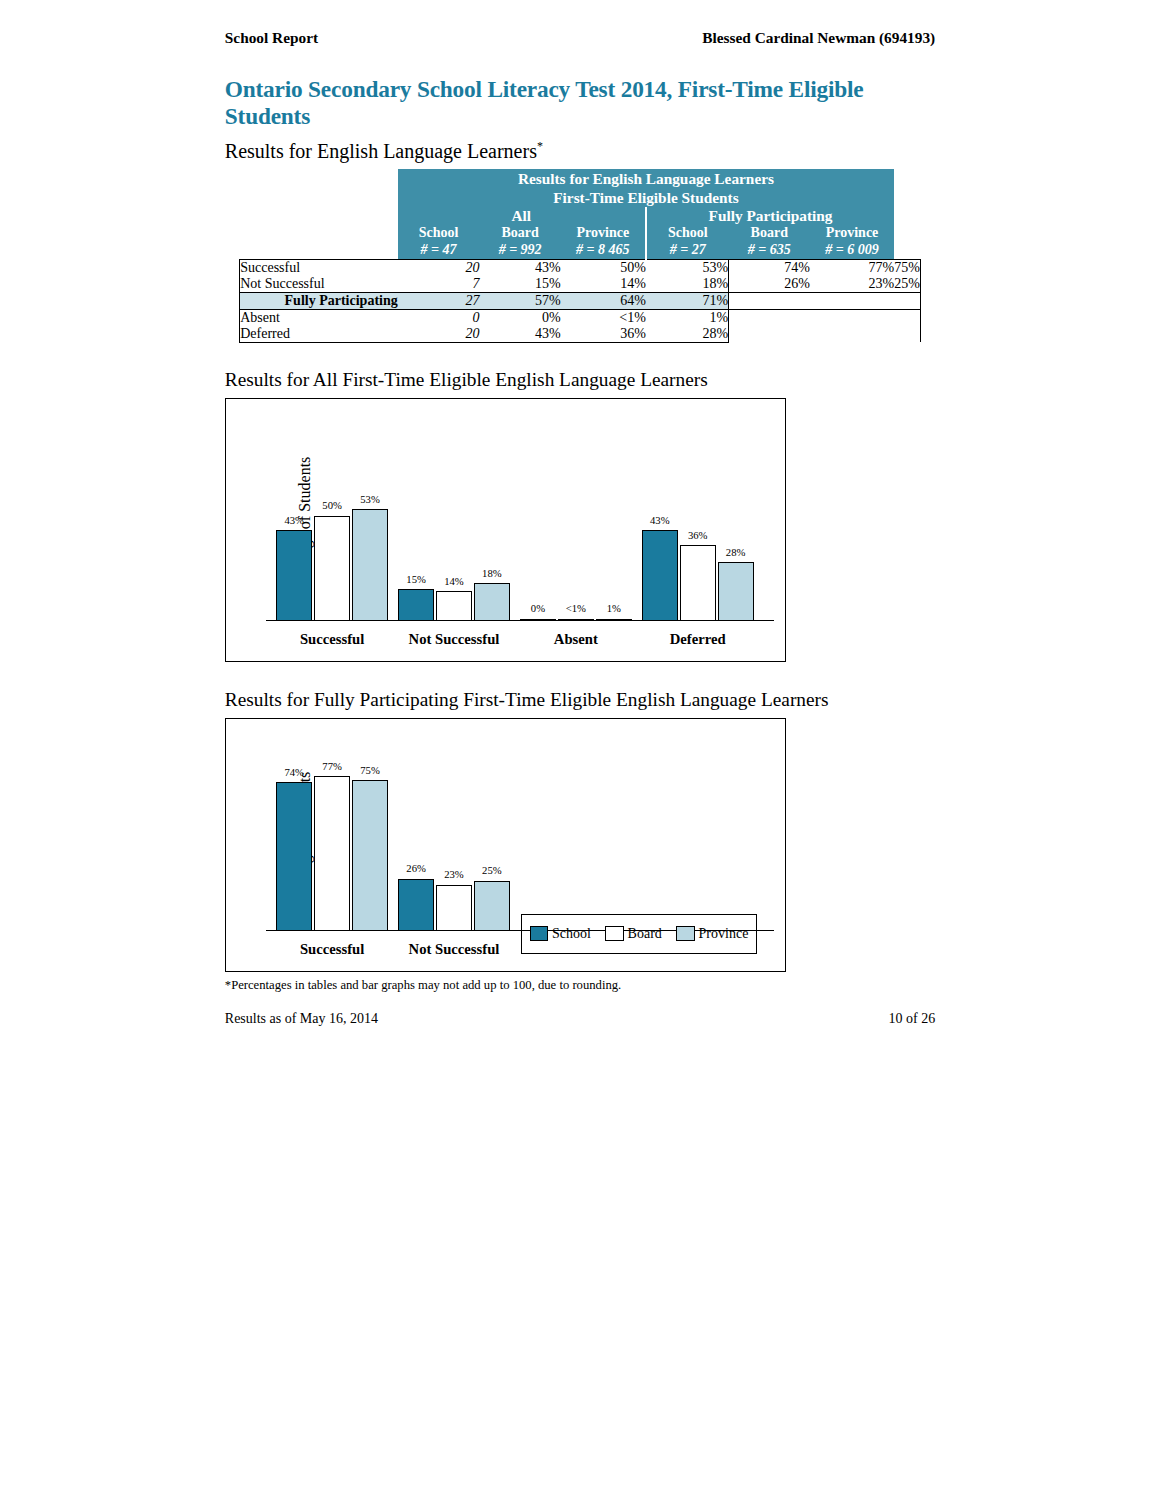School Report
Blessed Cardinal Newman (694193)
Ontario Secondary School Literacy Test 2014, First-Time Eligible Students
Results for English Language Learners*
| | Results for English Language Learners First-Time Eligible Students |
| | All | Fully Participating |
| | School # = 47 | Board # = 992 | Province # = 8 465 | School # = 27 | Board # = 635 | Province # = 6 009 |
| Successful | 20 | 43% | 50% | 53% | 74% | 77% | 75% |
| Not Successful | 7 | 15% | 14% | 18% | 26% | 23% | 25% |
| Fully Participating | 27 | 57% | 64% | 71% | | | |
| Absent | 0 | 0% | <1% | 1% | | | |
| Deferred | 20 | 43% | 36% | 28% | | | |
Results for All First-Time Eligible English Language Learners
Percentage of Students
43%
50%
53%
Successful
15%
14%
18%
Not Successful
0%
<1%
1%
Absent
43%
36%
28%
Deferred
Results for Fully Participating First-Time Eligible English Language Learners
Percentage of Students
74%
77%
75%
Successful
26%
23%
25%
Not Successful
School
Board
Province
*Percentages in tables and bar graphs may not add up to 100, due to rounding.
Results as of May 16, 2014
10 of 26